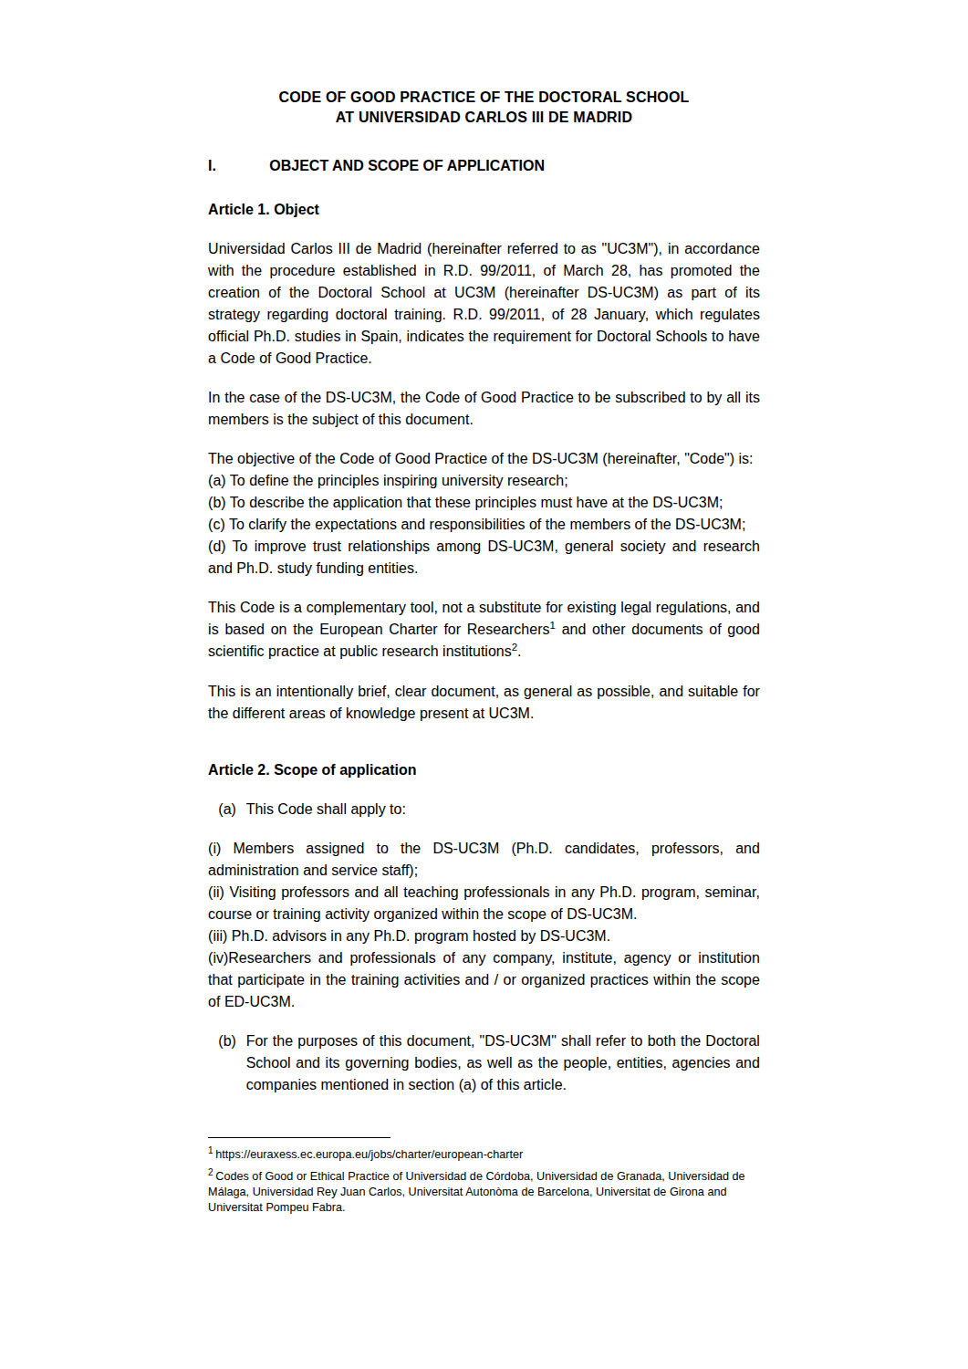CODE OF GOOD PRACTICE OF THE DOCTORAL SCHOOL
AT UNIVERSIDAD CARLOS III DE MADRID
I. OBJECT AND SCOPE OF APPLICATION
Article 1. Object
Universidad Carlos III de Madrid (hereinafter referred to as "UC3M"), in accordance with the procedure established in R.D. 99/2011, of March 28, has promoted the creation of the Doctoral School at UC3M (hereinafter DS-UC3M) as part of its strategy regarding doctoral training. R.D. 99/2011, of 28 January, which regulates official Ph.D. studies in Spain, indicates the requirement for Doctoral Schools to have a Code of Good Practice.
In the case of the DS-UC3M, the Code of Good Practice to be subscribed to by all its members is the subject of this document.
The objective of the Code of Good Practice of the DS-UC3M (hereinafter, "Code") is:
(a) To define the principles inspiring university research;
(b) To describe the application that these principles must have at the DS-UC3M;
(c) To clarify the expectations and responsibilities of the members of the DS-UC3M;
(d) To improve trust relationships among DS-UC3M, general society and research and Ph.D. study funding entities.
This Code is a complementary tool, not a substitute for existing legal regulations, and is based on the European Charter for Researchers1 and other documents of good scientific practice at public research institutions2.
This is an intentionally brief, clear document, as general as possible, and suitable for the different areas of knowledge present at UC3M.
Article 2. Scope of application
(a) This Code shall apply to:
(i) Members assigned to the DS-UC3M (Ph.D. candidates, professors, and administration and service staff);
(ii) Visiting professors and all teaching professionals in any Ph.D. program, seminar, course or training activity organized within the scope of DS-UC3M.
(iii) Ph.D. advisors in any Ph.D. program hosted by DS-UC3M.
(iv)Researchers and professionals of any company, institute, agency or institution that participate in the training activities and / or organized practices within the scope of ED-UC3M.
(b) For the purposes of this document, "DS-UC3M" shall refer to both the Doctoral School and its governing bodies, as well as the people, entities, agencies and companies mentioned in section (a) of this article.
1https://euraxess.ec.europa.eu/jobs/charter/european-charter
2 Codes of Good or Ethical Practice of Universidad de Córdoba, Universidad de Granada, Universidad de Málaga, Universidad Rey Juan Carlos, Universitat Autonòma de Barcelona, Universitat de Girona and Universitat Pompeu Fabra.